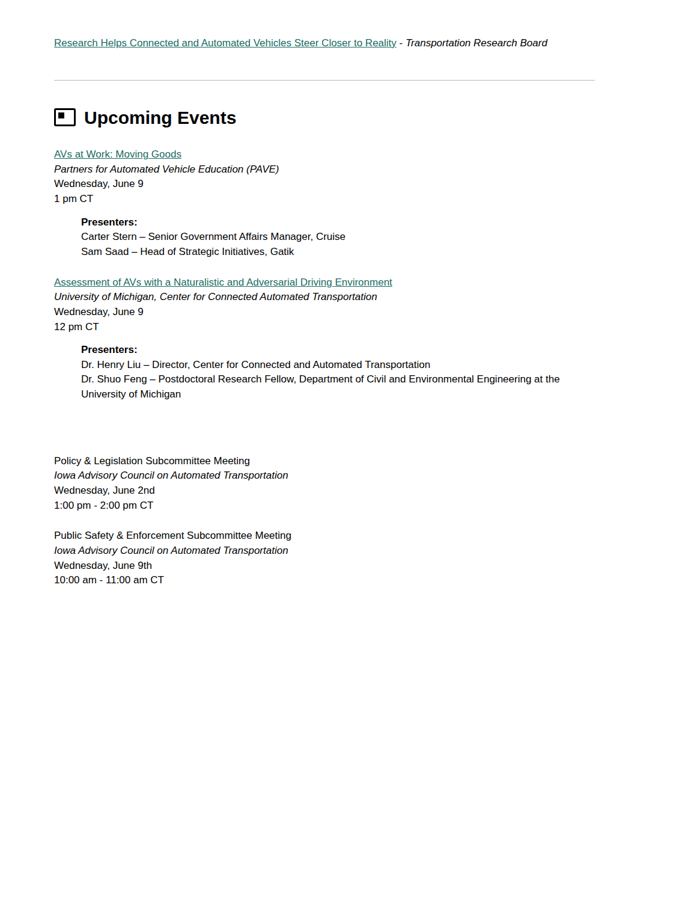Research Helps Connected and Automated Vehicles Steer Closer to Reality - Transportation Research Board
Upcoming Events
AVs at Work: Moving Goods
Partners for Automated Vehicle Education (PAVE)
Wednesday, June 9
1 pm CT
Presenters:
Carter Stern – Senior Government Affairs Manager, Cruise
Sam Saad – Head of Strategic Initiatives, Gatik
Assessment of AVs with a Naturalistic and Adversarial Driving Environment
University of Michigan, Center for Connected Automated Transportation
Wednesday, June 9
12 pm CT
Presenters:
Dr. Henry Liu – Director, Center for Connected and Automated Transportation
Dr. Shuo Feng – Postdoctoral Research Fellow, Department of Civil and Environmental Engineering at the University of Michigan
Policy & Legislation Subcommittee Meeting
Iowa Advisory Council on Automated Transportation
Wednesday, June 2nd
1:00 pm - 2:00 pm CT
Public Safety & Enforcement Subcommittee Meeting
Iowa Advisory Council on Automated Transportation
Wednesday, June 9th
10:00 am - 11:00 am CT